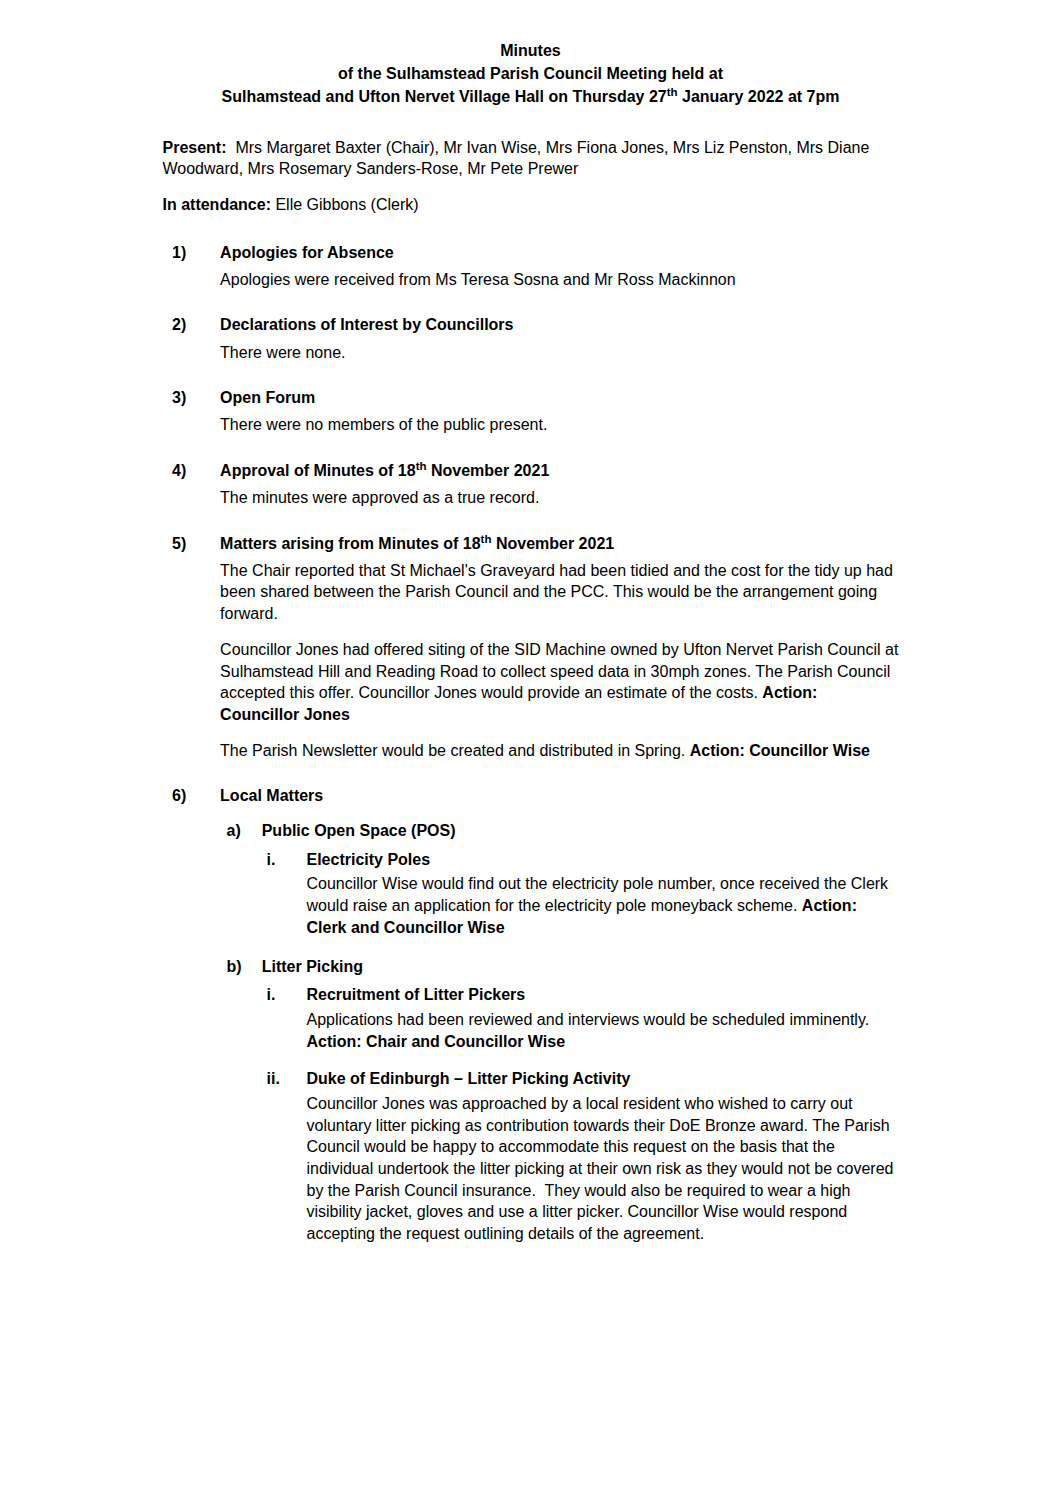Minutes
of the Sulhamstead Parish Council Meeting held at
Sulhamstead and Ufton Nervet Village Hall on Thursday 27th January 2022 at 7pm
Present: Mrs Margaret Baxter (Chair), Mr Ivan Wise, Mrs Fiona Jones, Mrs Liz Penston, Mrs Diane Woodward, Mrs Rosemary Sanders-Rose, Mr Pete Prewer
In attendance: Elle Gibbons (Clerk)
Apologies for Absence
Apologies were received from Ms Teresa Sosna and Mr Ross Mackinnon
Declarations of Interest by Councillors
There were none.
Open Forum
There were no members of the public present.
Approval of Minutes of 18th November 2021
The minutes were approved as a true record.
Matters arising from Minutes of 18th November 2021
The Chair reported that St Michael's Graveyard had been tidied and the cost for the tidy up had been shared between the Parish Council and the PCC. This would be the arrangement going forward.
Councillor Jones had offered siting of the SID Machine owned by Ufton Nervet Parish Council at Sulhamstead Hill and Reading Road to collect speed data in 30mph zones. The Parish Council accepted this offer. Councillor Jones would provide an estimate of the costs. Action: Councillor Jones
The Parish Newsletter would be created and distributed in Spring. Action: Councillor Wise
Local Matters
Public Open Space (POS)
Electricity Poles
Councillor Wise would find out the electricity pole number, once received the Clerk would raise an application for the electricity pole moneyback scheme. Action: Clerk and Councillor Wise
Litter Picking
Recruitment of Litter Pickers
Applications had been reviewed and interviews would be scheduled imminently. Action: Chair and Councillor Wise
Duke of Edinburgh – Litter Picking Activity
Councillor Jones was approached by a local resident who wished to carry out voluntary litter picking as contribution towards their DoE Bronze award. The Parish Council would be happy to accommodate this request on the basis that the individual undertook the litter picking at their own risk as they would not be covered by the Parish Council insurance. They would also be required to wear a high visibility jacket, gloves and use a litter picker. Councillor Wise would respond accepting the request outlining details of the agreement.